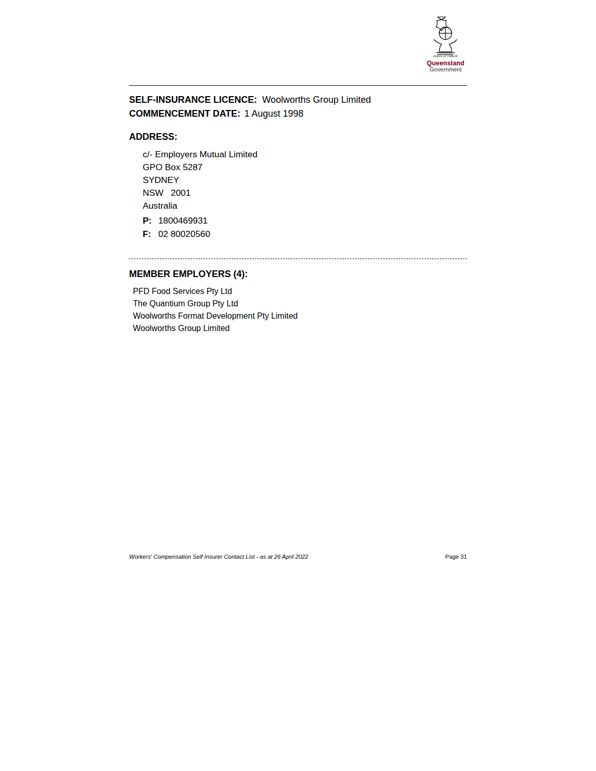Queensland
Government
SELF-INSURANCE LICENCE: Woolworths Group Limited
COMMENCEMENT DATE:1 August 1998
ADDRESS:
c/- Employers Mutual Limited
GPO Box 5287
SYDNEY
NSW 2001
Australia
P: 1800469931
F: 02 80020560
MEMBER EMPLOYERS (4):
PFD Food Services Pty Ltd
The Quantium Group Pty Ltd
Woolworths Format Development Pty Limited
Woolworths Group Limited
Workers' Compensation Self Insurer Contact List - as at 26 April 2022 Page 31